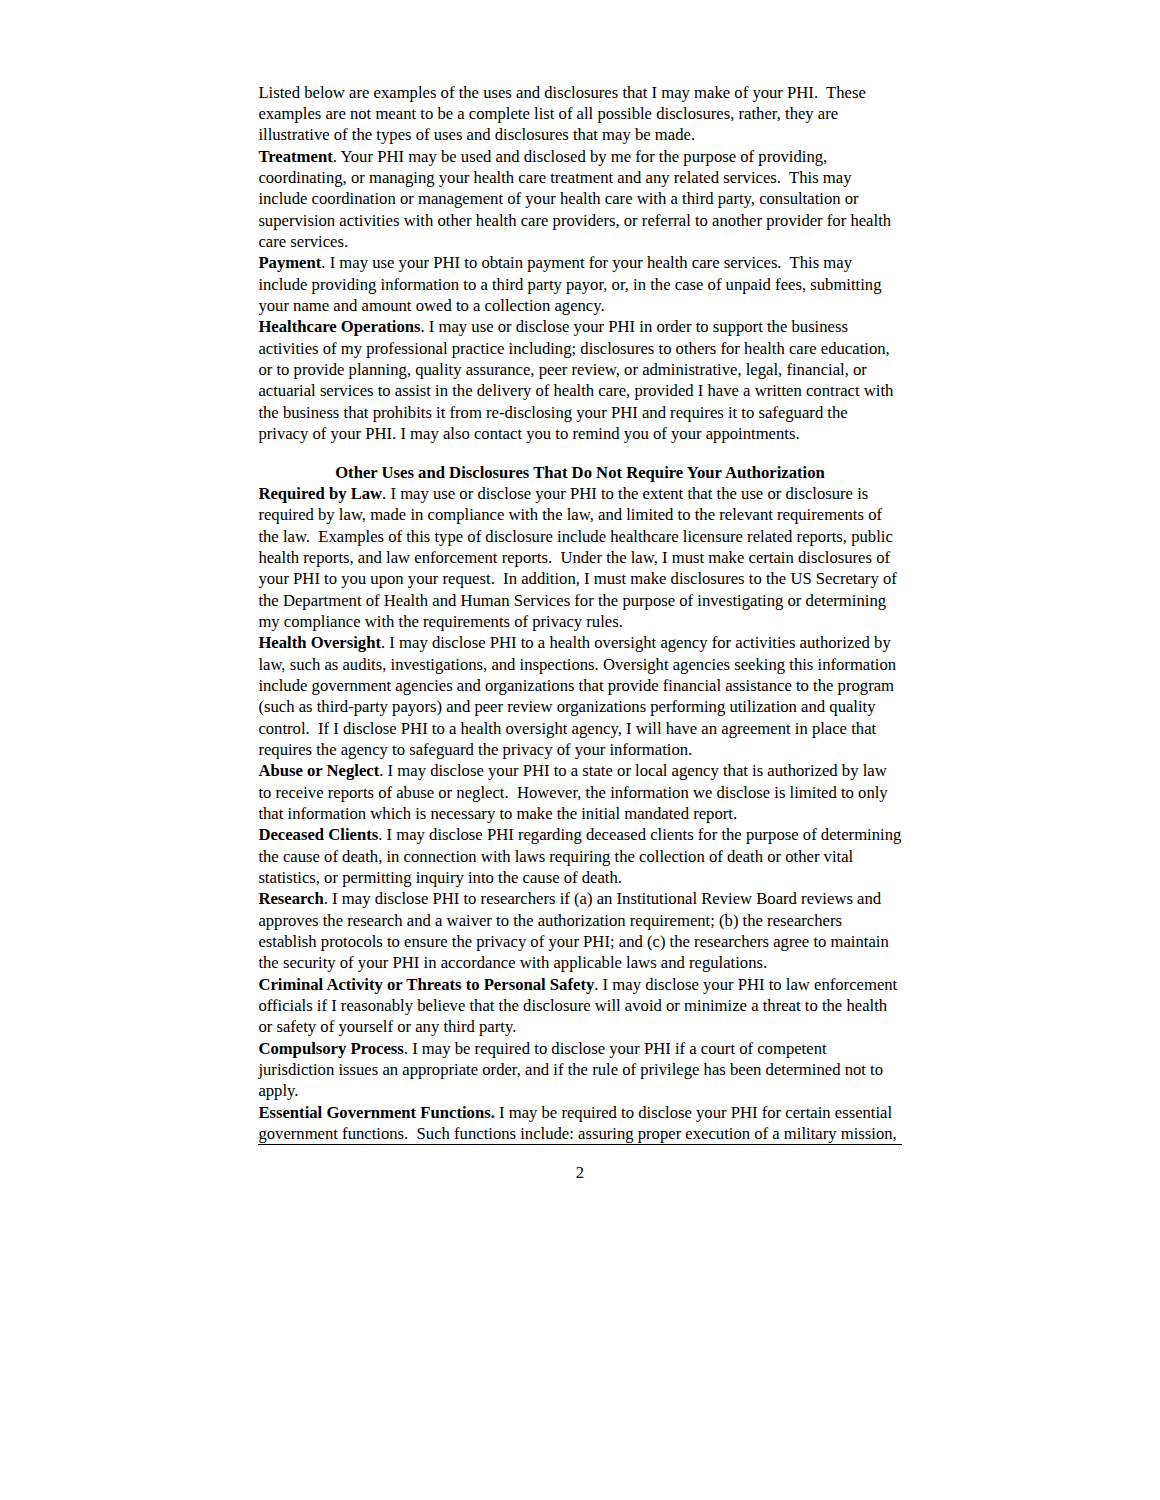Listed below are examples of the uses and disclosures that I may make of your PHI. These examples are not meant to be a complete list of all possible disclosures, rather, they are illustrative of the types of uses and disclosures that may be made.
Treatment. Your PHI may be used and disclosed by me for the purpose of providing, coordinating, or managing your health care treatment and any related services. This may include coordination or management of your health care with a third party, consultation or supervision activities with other health care providers, or referral to another provider for health care services.
Payment. I may use your PHI to obtain payment for your health care services. This may include providing information to a third party payor, or, in the case of unpaid fees, submitting your name and amount owed to a collection agency.
Healthcare Operations. I may use or disclose your PHI in order to support the business activities of my professional practice including; disclosures to others for health care education, or to provide planning, quality assurance, peer review, or administrative, legal, financial, or actuarial services to assist in the delivery of health care, provided I have a written contract with the business that prohibits it from re-disclosing your PHI and requires it to safeguard the privacy of your PHI. I may also contact you to remind you of your appointments.
Other Uses and Disclosures That Do Not Require Your Authorization
Required by Law. I may use or disclose your PHI to the extent that the use or disclosure is required by law, made in compliance with the law, and limited to the relevant requirements of the law. Examples of this type of disclosure include healthcare licensure related reports, public health reports, and law enforcement reports. Under the law, I must make certain disclosures of your PHI to you upon your request. In addition, I must make disclosures to the US Secretary of the Department of Health and Human Services for the purpose of investigating or determining my compliance with the requirements of privacy rules.
Health Oversight. I may disclose PHI to a health oversight agency for activities authorized by law, such as audits, investigations, and inspections. Oversight agencies seeking this information include government agencies and organizations that provide financial assistance to the program (such as third-party payors) and peer review organizations performing utilization and quality control. If I disclose PHI to a health oversight agency, I will have an agreement in place that requires the agency to safeguard the privacy of your information.
Abuse or Neglect. I may disclose your PHI to a state or local agency that is authorized by law to receive reports of abuse or neglect. However, the information we disclose is limited to only that information which is necessary to make the initial mandated report.
Deceased Clients. I may disclose PHI regarding deceased clients for the purpose of determining the cause of death, in connection with laws requiring the collection of death or other vital statistics, or permitting inquiry into the cause of death.
Research. I may disclose PHI to researchers if (a) an Institutional Review Board reviews and approves the research and a waiver to the authorization requirement; (b) the researchers establish protocols to ensure the privacy of your PHI; and (c) the researchers agree to maintain the security of your PHI in accordance with applicable laws and regulations.
Criminal Activity or Threats to Personal Safety. I may disclose your PHI to law enforcement officials if I reasonably believe that the disclosure will avoid or minimize a threat to the health or safety of yourself or any third party.
Compulsory Process. I may be required to disclose your PHI if a court of competent jurisdiction issues an appropriate order, and if the rule of privilege has been determined not to apply.
Essential Government Functions. I may be required to disclose your PHI for certain essential government functions. Such functions include: assuring proper execution of a military mission,
2